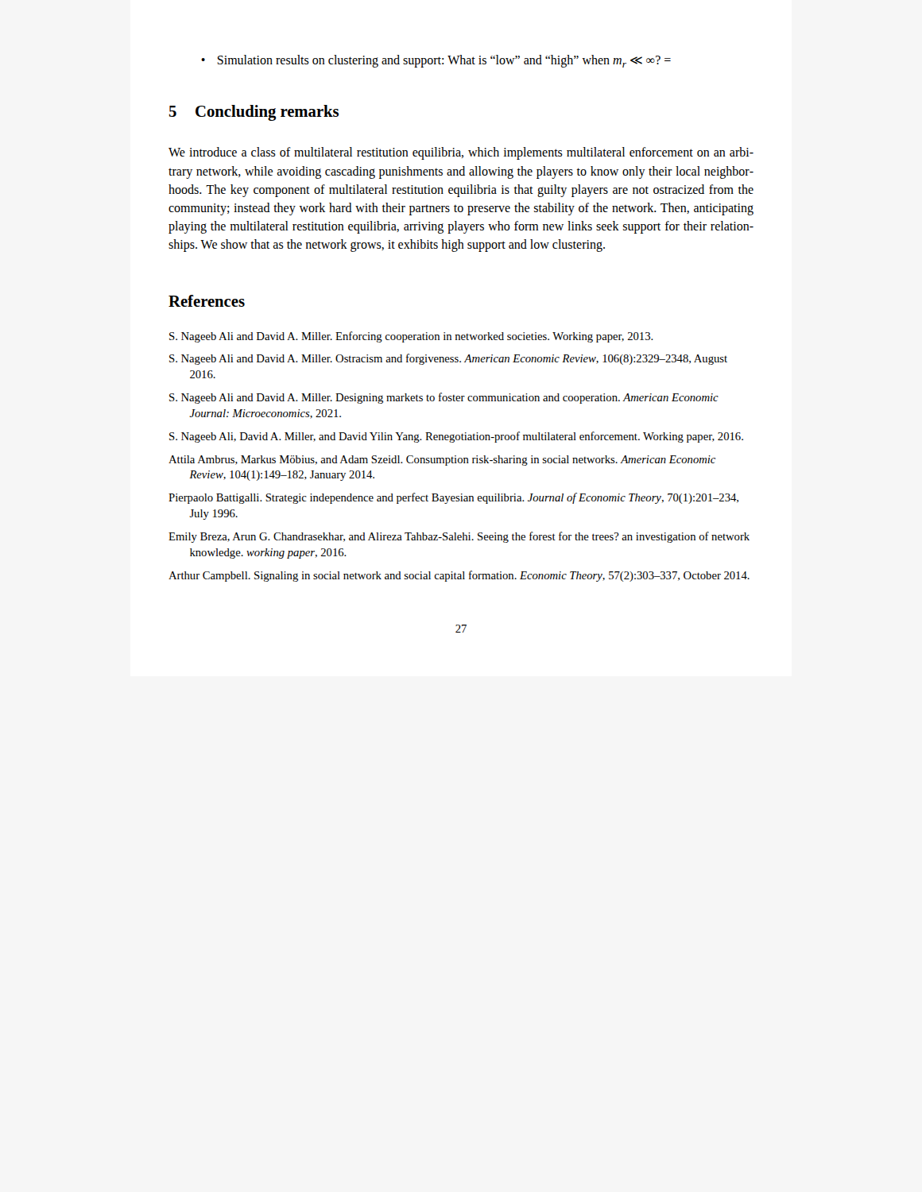Simulation results on clustering and support: What is “low” and “high” when mr ≪ ∞? =
5 Concluding remarks
We introduce a class of multilateral restitution equilibria, which implements multilateral enforcement on an arbitrary network, while avoiding cascading punishments and allowing the players to know only their local neighborhoods. The key component of multilateral restitution equilibria is that guilty players are not ostracized from the community; instead they work hard with their partners to preserve the stability of the network. Then, anticipating playing the multilateral restitution equilibria, arriving players who form new links seek support for their relationships. We show that as the network grows, it exhibits high support and low clustering.
References
S. Nageeb Ali and David A. Miller. Enforcing cooperation in networked societies. Working paper, 2013.
S. Nageeb Ali and David A. Miller. Ostracism and forgiveness. American Economic Review, 106(8):2329–2348, August 2016.
S. Nageeb Ali and David A. Miller. Designing markets to foster communication and cooperation. American Economic Journal: Microeconomics, 2021.
S. Nageeb Ali, David A. Miller, and David Yilin Yang. Renegotiation-proof multilateral enforcement. Working paper, 2016.
Attila Ambrus, Markus Möbius, and Adam Szeidl. Consumption risk-sharing in social networks. American Economic Review, 104(1):149–182, January 2014.
Pierpaolo Battigalli. Strategic independence and perfect Bayesian equilibria. Journal of Economic Theory, 70(1):201–234, July 1996.
Emily Breza, Arun G. Chandrasekhar, and Alireza Tahbaz-Salehi. Seeing the forest for the trees? an investigation of network knowledge. working paper, 2016.
Arthur Campbell. Signaling in social network and social capital formation. Economic Theory, 57(2):303–337, October 2014.
27